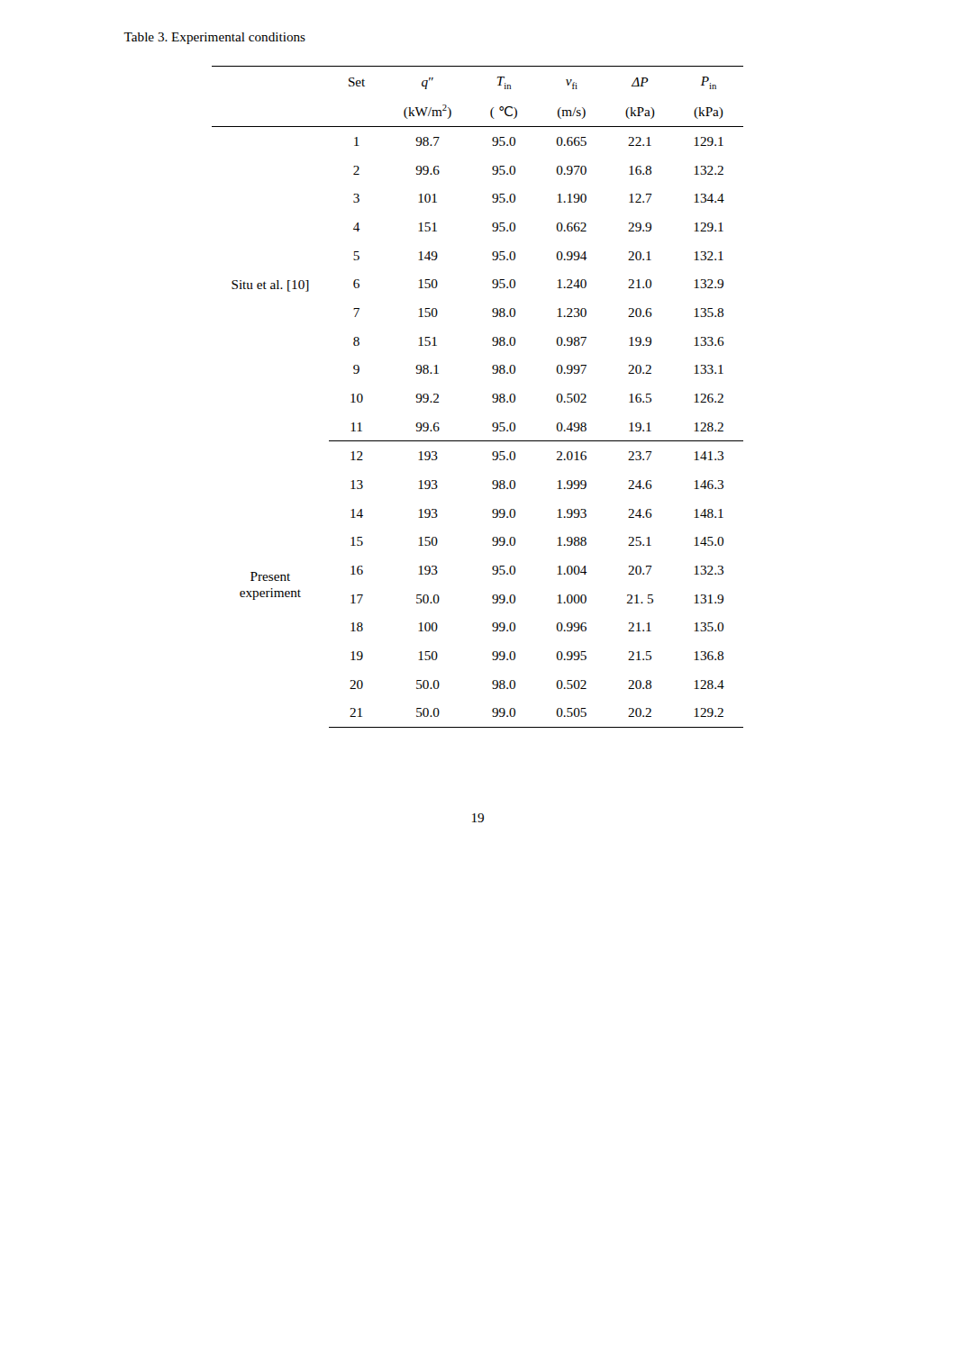Table 3. Experimental conditions
| | Set | q ″ | T in | v fi | ΔP | P in |
| --- | --- | --- | --- | --- | --- | --- |
| | | (kW/m 2 ) | ( ℃) | (m/s) | (kPa) | (kPa) |
| Situ et al. [10] | 1 | 98.7 | 95.0 | 0.665 | 22.1 | 129.1 |
| 2 | 99.6 | 95.0 | 0.970 | 16.8 | 132.2 |
| 3 | 101 | 95.0 | 1.190 | 12.7 | 134.4 |
| 4 | 151 | 95.0 | 0.662 | 29.9 | 129.1 |
| 5 | 149 | 95.0 | 0.994 | 20.1 | 132.1 |
| 6 | 150 | 95.0 | 1.240 | 21.0 | 132.9 |
| 7 | 150 | 98.0 | 1.230 | 20.6 | 135.8 |
| 8 | 151 | 98.0 | 0.987 | 19.9 | 133.6 |
| 9 | 98.1 | 98.0 | 0.997 | 20.2 | 133.1 |
| 10 | 99.2 | 98.0 | 0.502 | 16.5 | 126.2 |
| 11 | 99.6 | 95.0 | 0.498 | 19.1 | 128.2 |
| Present experiment | 12 | 193 | 95.0 | 2.016 | 23.7 | 141.3 |
| 13 | 193 | 98.0 | 1.999 | 24.6 | 146.3 |
| 14 | 193 | 99.0 | 1.993 | 24.6 | 148.1 |
| 15 | 150 | 99.0 | 1.988 | 25.1 | 145.0 |
| 16 | 193 | 95.0 | 1.004 | 20.7 | 132.3 |
| 17 | 50.0 | 99.0 | 1.000 | 21. 5 | 131.9 |
| 18 | 100 | 99.0 | 0.996 | 21.1 | 135.0 |
| 19 | 150 | 99.0 | 0.995 | 21.5 | 136.8 |
| 20 | 50.0 | 98.0 | 0.502 | 20.8 | 128.4 |
| 21 | 50.0 | 99.0 | 0.505 | 20.2 | 129.2 |
19